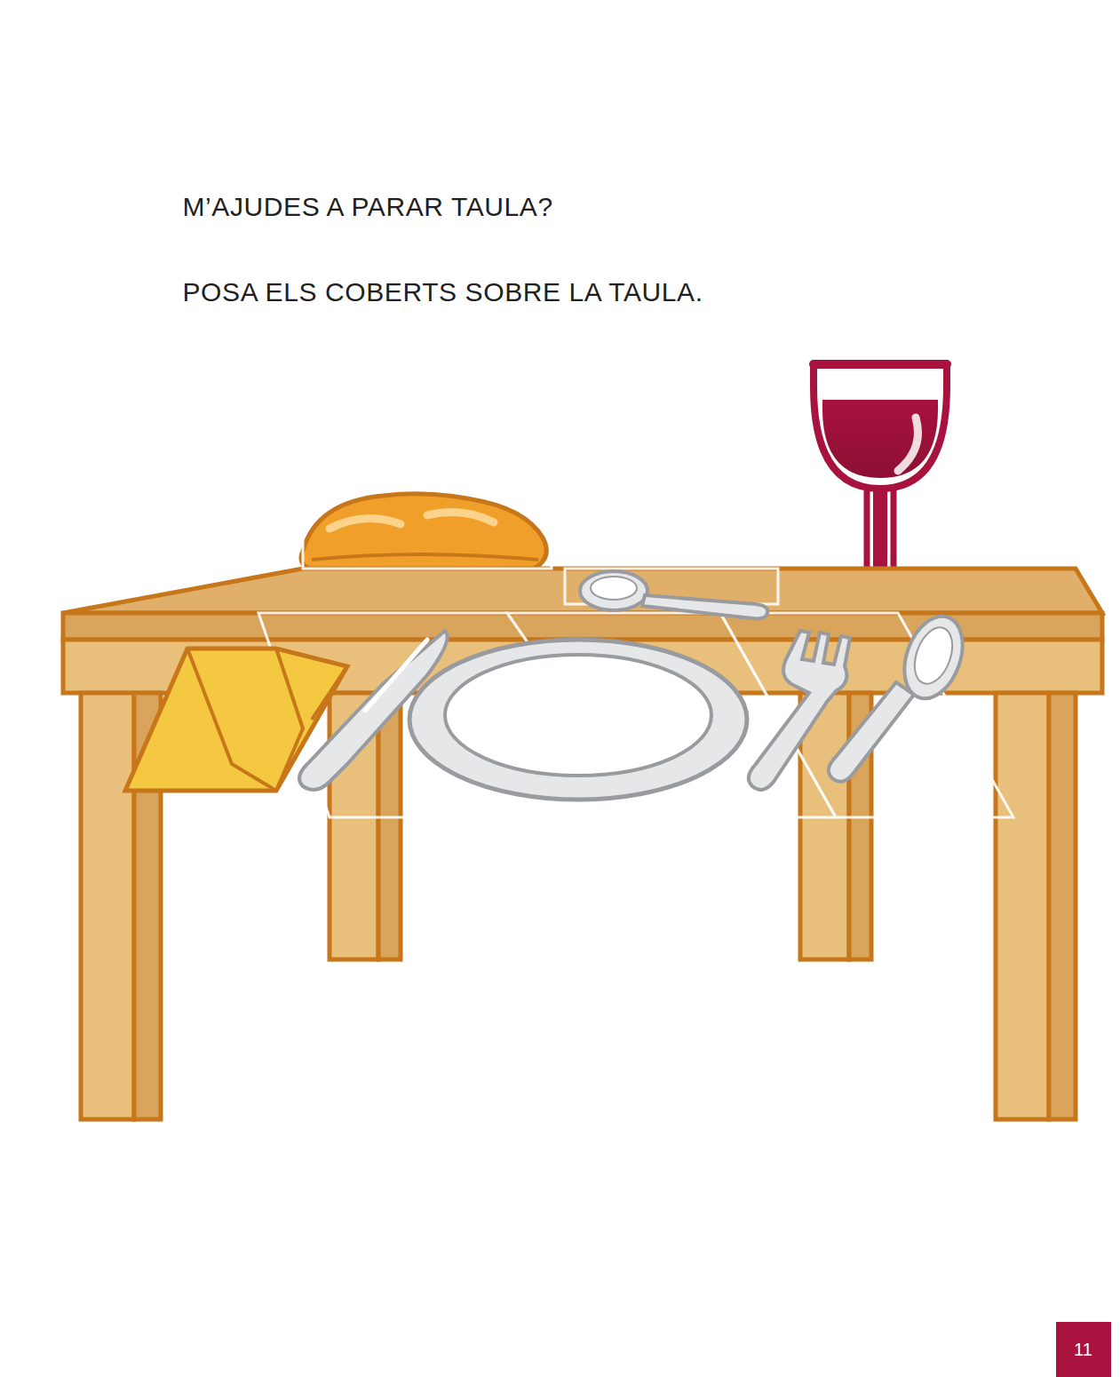M’AJUDES A PARAR TAULA?
POSA ELS COBERTS SOBRE LA TAULA.
11